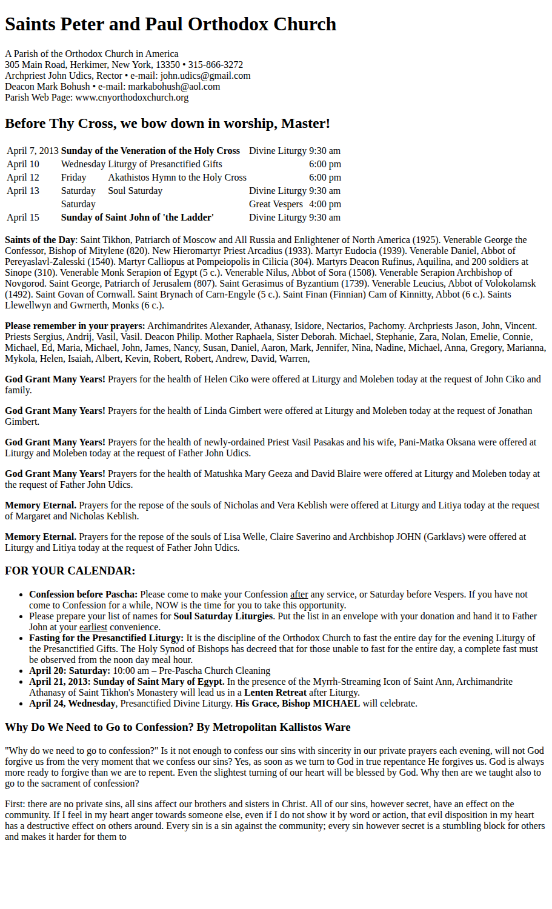Saints Peter and Paul Orthodox Church
A Parish of the Orthodox Church in America
305 Main Road, Herkimer, New York, 13350 • 315-866-3272
Archpriest John Udics, Rector • e-mail: john.udics@gmail.com
Deacon Mark Bohush • e-mail: markabohush@aol.com
Parish Web Page: www.cnyorthodoxchurch.org
Before Thy Cross, we bow down in worship, Master!
| April 7, 2013 | Sunday of the Veneration of the Holy Cross | Divine Liturgy | 9:30 am |
| April 10 | Wednesday | Liturgy of Presanctified Gifts | | 6:00 pm |
| April 12 | Friday | Akathistos Hymn to the Holy Cross | | 6:00 pm |
| April 13 | Saturday | Soul Saturday | Divine Liturgy | 9:30 am |
| | Saturday | | Great Vespers | 4:00 pm |
| April 15 | Sunday of Saint John of 'the Ladder' | Divine Liturgy | 9:30 am |
Saints of the Day: Saint Tikhon, Patriarch of Moscow and All Russia and Enlightener of North America (1925). Venerable George the Confessor, Bishop of Mitylene (820). New Hieromartyr Priest Arcadius (1933). Martyr Eudocia (1939). Venerable Daniel, Abbot of Pereyaslavl-Zalesski (1540). Martyr Calliopus at Pompeiopolis in Cilicia (304). Martyrs Deacon Rufinus, Aquilina, and 200 soldiers at Sinope (310). Venerable Monk Serapion of Egypt (5 c.). Venerable Nilus, Abbot of Sora (1508). Venerable Serapion Archbishop of Novgorod. Saint George, Patriarch of Jerusalem (807). Saint Gerasimus of Byzantium (1739). Venerable Leucius, Abbot of Volokolamsk (1492). Saint Govan of Cornwall. Saint Brynach of Carn-Engyle (5 c.). Saint Finan (Finnian) Cam of Kinnitty, Abbot (6 c.). Saints Llewellwyn and Gwrnerth, Monks (6 c.).
Please remember in your prayers: Archimandrites Alexander, Athanasy, Isidore, Nectarios, Pachomy. Archpriests Jason, John, Vincent. Priests Sergius, Andrij, Vasil, Vasil. Deacon Philip. Mother Raphaela, Sister Deborah. Michael, Stephanie, Zara, Nolan, Emelie, Connie, Michael, Ed, Maria, Michael, John, James, Nancy, Susan, Daniel, Aaron, Mark, Jennifer, Nina, Nadine, Michael, Anna, Gregory, Marianna, Mykola, Helen, Isaiah, Albert, Kevin, Robert, Robert, Andrew, David, Warren,
God Grant Many Years! Prayers for the health of Helen Ciko were offered at Liturgy and Moleben today at the request of John Ciko and family.
God Grant Many Years! Prayers for the health of Linda Gimbert were offered at Liturgy and Moleben today at the request of Jonathan Gimbert.
God Grant Many Years! Prayers for the health of newly-ordained Priest Vasil Pasakas and his wife, Pani-Matka Oksana were offered at Liturgy and Moleben today at the request of Father John Udics.
God Grant Many Years! Prayers for the health of Matushka Mary Geeza and David Blaire were offered at Liturgy and Moleben today at the request of Father John Udics.
Memory Eternal. Prayers for the repose of the souls of Nicholas and Vera Keblish were offered at Liturgy and Litiya today at the request of Margaret and Nicholas Keblish.
Memory Eternal. Prayers for the repose of the souls of Lisa Welle, Claire Saverino and Archbishop JOHN (Garklavs) were offered at Liturgy and Litiya today at the request of Father John Udics.
FOR YOUR CALENDAR:
Confession before Pascha: Please come to make your Confession after any service, or Saturday before Vespers. If you have not come to Confession for a while, NOW is the time for you to take this opportunity.
Please prepare your list of names for Soul Saturday Liturgies. Put the list in an envelope with your donation and hand it to Father John at your earliest convenience.
Fasting for the Presanctified Liturgy: It is the discipline of the Orthodox Church to fast the entire day for the evening Liturgy of the Presanctified Gifts. The Holy Synod of Bishops has decreed that for those unable to fast for the entire day, a complete fast must be observed from the noon day meal hour.
April 20: Saturday: 10:00 am – Pre-Pascha Church Cleaning
April 21, 2013: Sunday of Saint Mary of Egypt. In the presence of the Myrrh-Streaming Icon of Saint Ann, Archimandrite Athanasy of Saint Tikhon's Monastery will lead us in a Lenten Retreat after Liturgy.
April 24, Wednesday, Presanctified Divine Liturgy. His Grace, Bishop MICHAEL will celebrate.
Why Do We Need to Go to Confession? By Metropolitan Kallistos Ware
"Why do we need to go to confession?" Is it not enough to confess our sins with sincerity in our private prayers each evening, will not God forgive us from the very moment that we confess our sins? Yes, as soon as we turn to God in true repentance He forgives us. God is always more ready to forgive than we are to repent. Even the slightest turning of our heart will be blessed by God. Why then are we taught also to go to the sacrament of confession?
First: there are no private sins, all sins affect our brothers and sisters in Christ. All of our sins, however secret, have an effect on the community. If I feel in my heart anger towards someone else, even if I do not show it by word or action, that evil disposition in my heart has a destructive effect on others around. Every sin is a sin against the community; every sin however secret is a stumbling block for others and makes it harder for them to